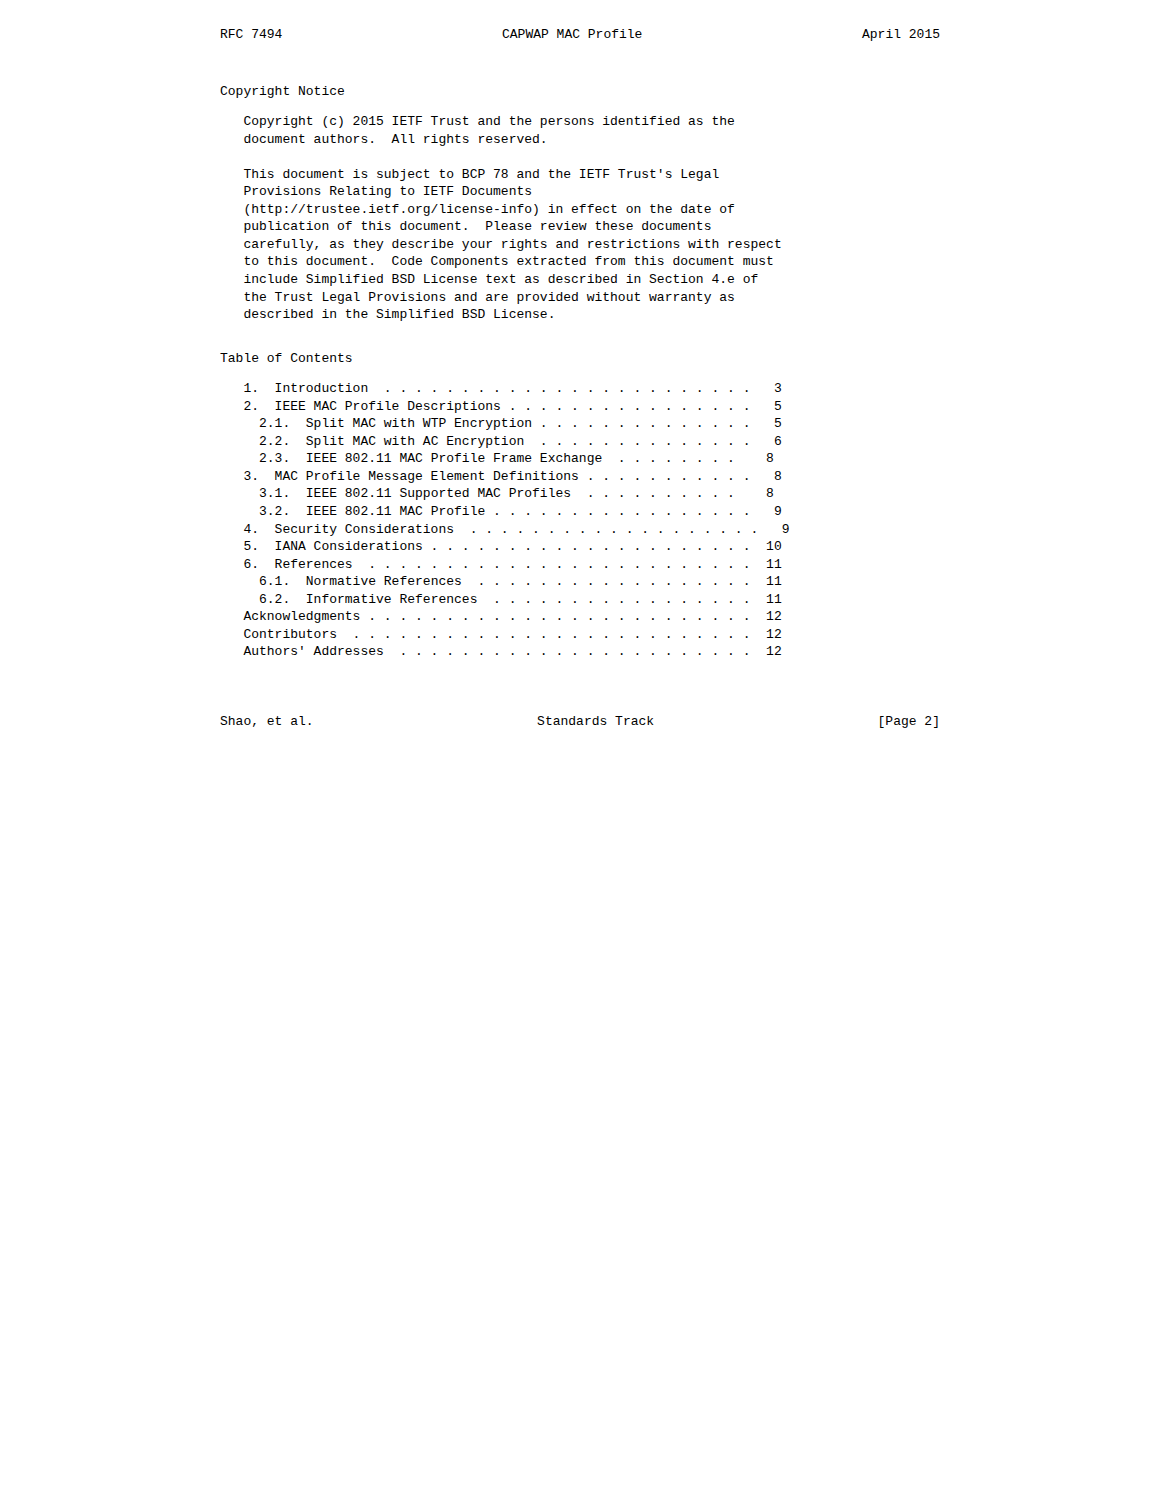RFC 7494 CAPWAP MAC Profile April 2015
Copyright Notice
Copyright (c) 2015 IETF Trust and the persons identified as the
document authors.  All rights reserved.

This document is subject to BCP 78 and the IETF Trust's Legal
Provisions Relating to IETF Documents
(http://trustee.ietf.org/license-info) in effect on the date of
publication of this document.  Please review these documents
carefully, as they describe your rights and restrictions with respect
to this document.  Code Components extracted from this document must
include Simplified BSD License text as described in Section 4.e of
the Trust Legal Provisions and are provided without warranty as
described in the Simplified BSD License.
Table of Contents
1.  Introduction  . . . . . . . . . . . . . . . . . . . . . . . .   3
2.  IEEE MAC Profile Descriptions . . . . . . . . . . . . . . . .   5
  2.1.  Split MAC with WTP Encryption . . . . . . . . . . . . . .   5
  2.2.  Split MAC with AC Encryption  . . . . . . . . . . . . . .   6
  2.3.  IEEE 802.11 MAC Profile Frame Exchange  . . . . . . . .    8
3.  MAC Profile Message Element Definitions . . . . . . . . . . .   8
  3.1.  IEEE 802.11 Supported MAC Profiles  . . . . . . . . . .    8
  3.2.  IEEE 802.11 MAC Profile . . . . . . . . . . . . . . . . .   9
4.  Security Considerations  . . . . . . . . . . . . . . . . . . .   9
5.  IANA Considerations . . . . . . . . . . . . . . . . . . . . .  10
6.  References  . . . . . . . . . . . . . . . . . . . . . . . . .  11
  6.1.  Normative References  . . . . . . . . . . . . . . . . . .  11
  6.2.  Informative References  . . . . . . . . . . . . . . . . .  11
Acknowledgments . . . . . . . . . . . . . . . . . . . . . . . . .  12
Contributors  . . . . . . . . . . . . . . . . . . . . . . . . . .  12
Authors' Addresses  . . . . . . . . . . . . . . . . . . . . . . .  12
Shao, et al. Standards Track [Page 2]